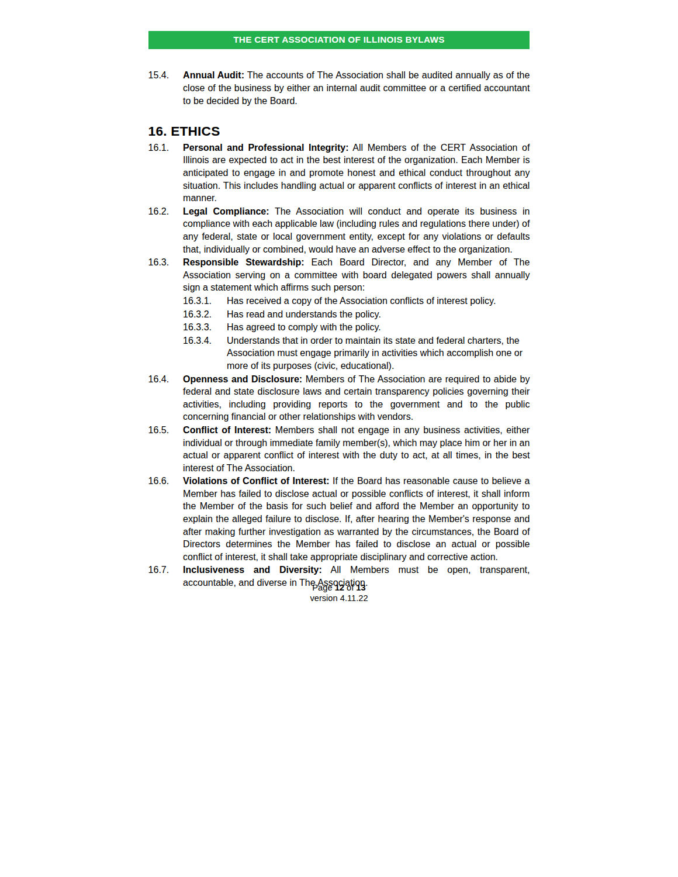THE CERT ASSOCIATION OF ILLINOIS BYLAWS
15.4.
Annual Audit: The accounts of The Association shall be audited annually as of the close of the business by either an internal audit committee or a certified accountant to be decided by the Board.
16. ETHICS
16.1.
Personal and Professional Integrity: All Members of the CERT Association of Illinois are expected to act in the best interest of the organization. Each Member is anticipated to engage in and promote honest and ethical conduct throughout any situation. This includes handling actual or apparent conflicts of interest in an ethical manner.
16.2.
Legal Compliance: The Association will conduct and operate its business in compliance with each applicable law (including rules and regulations there under) of any federal, state or local government entity, except for any violations or defaults that, individually or combined, would have an adverse effect to the organization.
16.3.
Responsible Stewardship: Each Board Director, and any Member of The Association serving on a committee with board delegated powers shall annually sign a statement which affirms such person:
16.3.1.
Has received a copy of the Association conflicts of interest policy.
16.3.2.
Has read and understands the policy.
16.3.3.
Has agreed to comply with the policy.
16.3.4.
Understands that in order to maintain its state and federal charters, the Association must engage primarily in activities which accomplish one or more of its purposes (civic, educational).
16.4.
Openness and Disclosure: Members of The Association are required to abide by federal and state disclosure laws and certain transparency policies governing their activities, including providing reports to the government and to the public concerning financial or other relationships with vendors.
16.5.
Conflict of Interest: Members shall not engage in any business activities, either individual or through immediate family member(s), which may place him or her in an actual or apparent conflict of interest with the duty to act, at all times, in the best interest of The Association.
16.6.
Violations of Conflict of Interest: If the Board has reasonable cause to believe a Member has failed to disclose actual or possible conflicts of interest, it shall inform the Member of the basis for such belief and afford the Member an opportunity to explain the alleged failure to disclose. If, after hearing the Member's response and after making further investigation as warranted by the circumstances, the Board of Directors determines the Member has failed to disclose an actual or possible conflict of interest, it shall take appropriate disciplinary and corrective action.
16.7.
Inclusiveness and Diversity: All Members must be open, transparent, accountable, and diverse in The Association.
Page 12 of 13
version 4.11.22